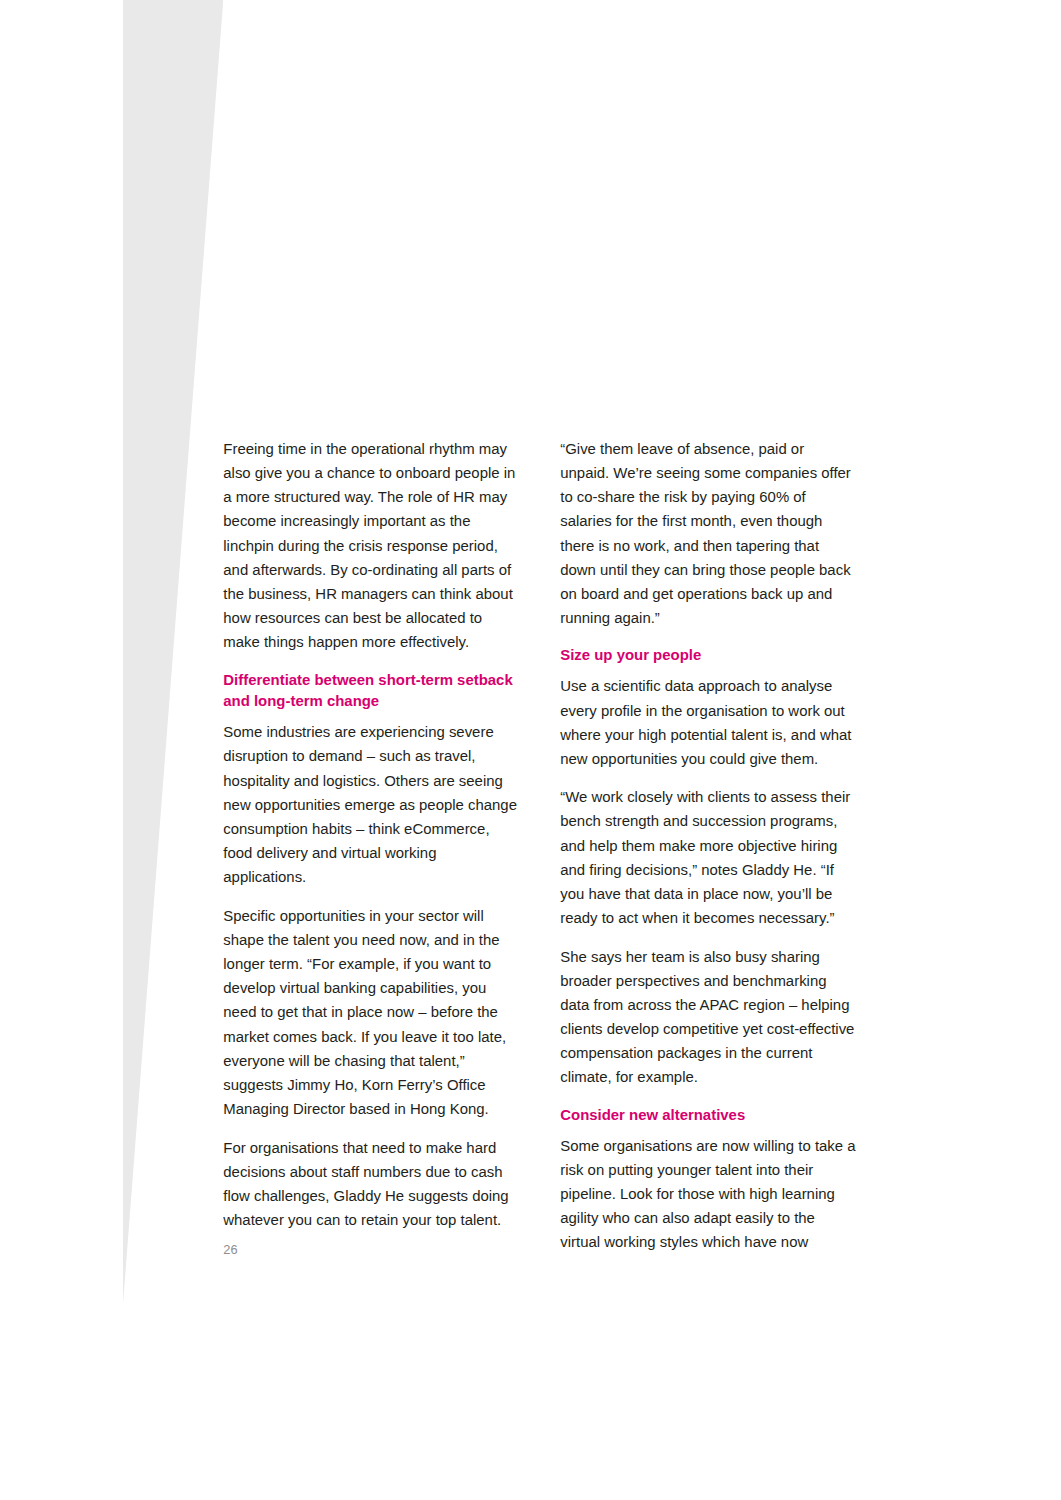Freeing time in the operational rhythm may also give you a chance to onboard people in a more structured way. The role of HR may become increasingly important as the linchpin during the crisis response period, and afterwards. By co-ordinating all parts of the business, HR managers can think about how resources can best be allocated to make things happen more effectively.
Differentiate between short-term setback and long-term change
Some industries are experiencing severe disruption to demand – such as travel, hospitality and logistics. Others are seeing new opportunities emerge as people change consumption habits – think eCommerce, food delivery and virtual working applications.
Specific opportunities in your sector will shape the talent you need now, and in the longer term. “For example, if you want to develop virtual banking capabilities, you need to get that in place now – before the market comes back. If you leave it too late, everyone will be chasing that talent,” suggests Jimmy Ho, Korn Ferry’s Office Managing Director based in Hong Kong.
For organisations that need to make hard decisions about staff numbers due to cash flow challenges, Gladdy He suggests doing whatever you can to retain your top talent.
“Give them leave of absence, paid or unpaid. We’re seeing some companies offer to co-share the risk by paying 60% of salaries for the first month, even though there is no work, and then tapering that down until they can bring those people back on board and get operations back up and running again.”
Size up your people
Use a scientific data approach to analyse every profile in the organisation to work out where your high potential talent is, and what new opportunities you could give them.
“We work closely with clients to assess their bench strength and succession programs, and help them make more objective hiring and firing decisions,” notes Gladdy He. “If you have that data in place now, you’ll be ready to act when it becomes necessary.”
She says her team is also busy sharing broader perspectives and benchmarking data from across the APAC region – helping clients develop competitive yet cost-effective compensation packages in the current climate, for example.
Consider new alternatives
Some organisations are now willing to take a risk on putting younger talent into their pipeline. Look for those with high learning agility who can also adapt easily to the virtual working styles which have now
26